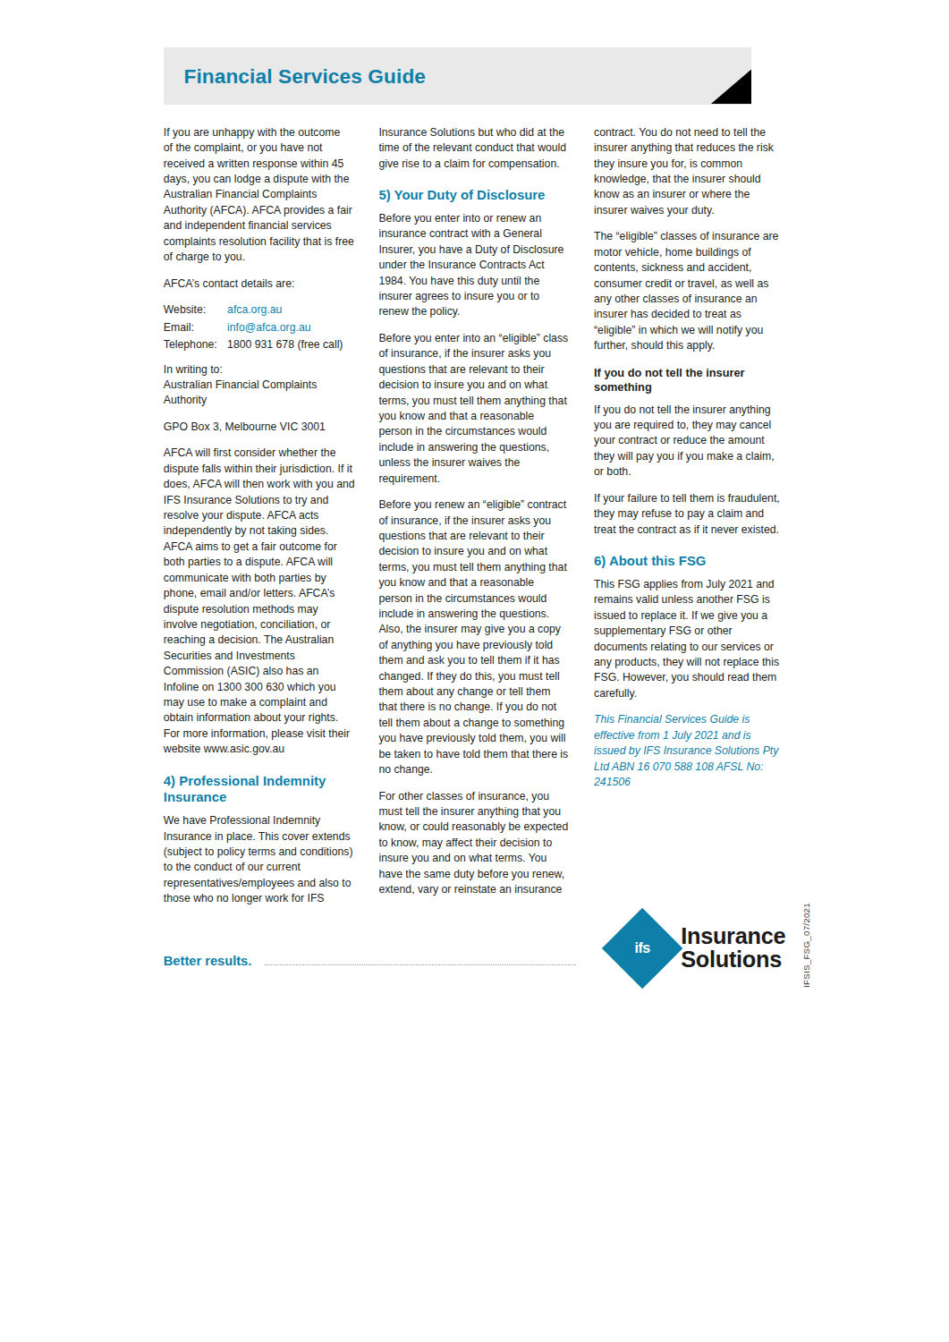Financial Services Guide
If you are unhappy with the outcome of the complaint, or you have not received a written response within 45 days, you can lodge a dispute with the Australian Financial Complaints Authority (AFCA). AFCA provides a fair and independent financial services complaints resolution facility that is free of charge to you.
AFCA’s contact details are:
| Website: | afca.org.au |
| Email: | info@afca.org.au |
| Telephone: | 1800 931 678 (free call) |
In writing to:
Australian Financial Complaints Authority
GPO Box 3, Melbourne VIC 3001
AFCA will first consider whether the dispute falls within their jurisdiction. If it does, AFCA will then work with you and IFS Insurance Solutions to try and resolve your dispute. AFCA acts independently by not taking sides. AFCA aims to get a fair outcome for both parties to a dispute. AFCA will communicate with both parties by phone, email and/or letters. AFCA’s dispute resolution methods may involve negotiation, conciliation, or reaching a decision. The Australian Securities and Investments Commission (ASIC) also has an Infoline on 1300 300 630 which you may use to make a complaint and obtain information about your rights. For more information, please visit their website www.asic.gov.au
4) Professional Indemnity Insurance
We have Professional Indemnity Insurance in place. This cover extends (subject to policy terms and conditions) to the conduct of our current representatives/employees and also to those who no longer work for IFS Insurance Solutions but who did at the time of the relevant conduct that would give rise to a claim for compensation.
5) Your Duty of Disclosure
Before you enter into or renew an insurance contract with a General Insurer, you have a Duty of Disclosure under the Insurance Contracts Act 1984. You have this duty until the insurer agrees to insure you or to renew the policy.
Before you enter into an “eligible” class of insurance, if the insurer asks you questions that are relevant to their decision to insure you and on what terms, you must tell them anything that you know and that a reasonable person in the circumstances would include in answering the questions, unless the insurer waives the requirement.
Before you renew an “eligible” contract of insurance, if the insurer asks you questions that are relevant to their decision to insure you and on what terms, you must tell them anything that you know and that a reasonable person in the circumstances would include in answering the questions. Also, the insurer may give you a copy of anything you have previously told them and ask you to tell them if it has changed. If they do this, you must tell them about any change or tell them that there is no change. If you do not tell them about a change to something you have previously told them, you will be taken to have told them that there is no change.
For other classes of insurance, you must tell the insurer anything that you know, or could reasonably be expected to know, may affect their decision to insure you and on what terms. You have the same duty before you renew, extend, vary or reinstate an insurance contract. You do not need to tell the insurer anything that reduces the risk they insure you for, is common knowledge, that the insurer should know as an insurer or where the insurer waives your duty.
The “eligible” classes of insurance are motor vehicle, home buildings of contents, sickness and accident, consumer credit or travel, as well as any other classes of insurance an insurer has decided to treat as “eligible” in which we will notify you further, should this apply.
If you do not tell the insurer something
If you do not tell the insurer anything you are required to, they may cancel your contract or reduce the amount they will pay you if you make a claim, or both.
If your failure to tell them is fraudulent, they may refuse to pay a claim and treat the contract as if it never existed.
6) About this FSG
This FSG applies from July 2021 and remains valid unless another FSG is issued to replace it. If we give you a supplementary FSG or other documents relating to our services or any products, they will not replace this FSG. However, you should read them carefully.
This Financial Services Guide is effective from 1 July 2021 and is issued by IFS Insurance Solutions Pty Ltd ABN 16 070 588 108 AFSL No: 241506
IFSIS_FSG_07/2021
Better results.
ifs
Insurance
Solutions